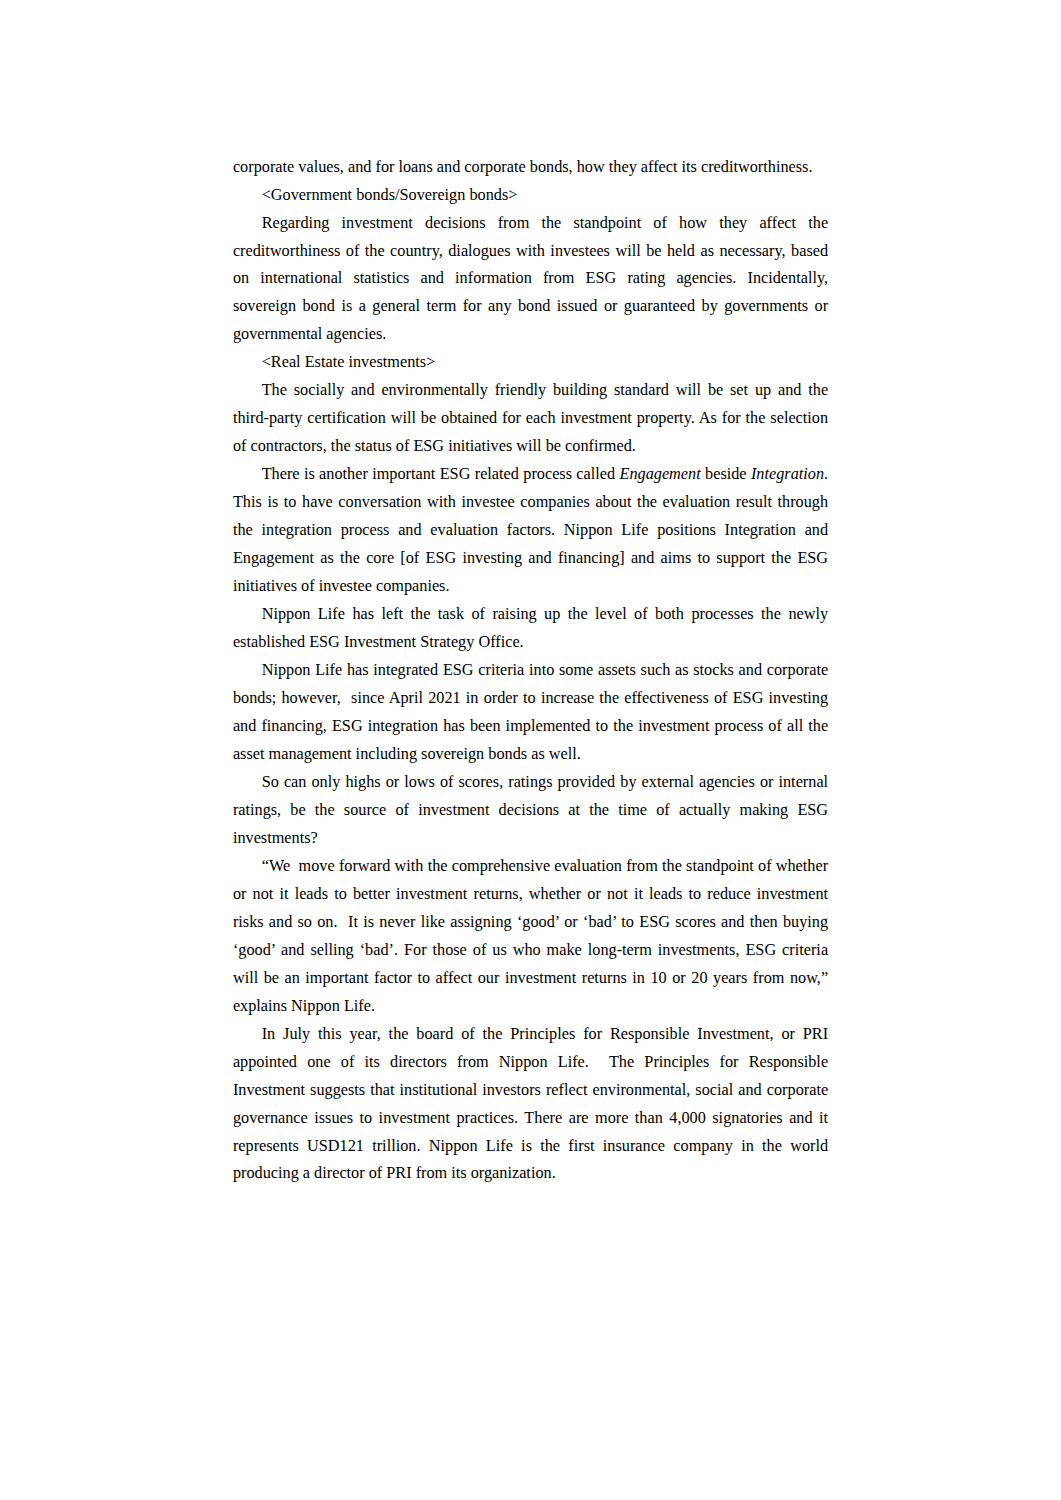corporate values, and for loans and corporate bonds, how they affect its creditworthiness.
<Government bonds/Sovereign bonds>
Regarding investment decisions from the standpoint of how they affect the creditworthiness of the country, dialogues with investees will be held as necessary, based on international statistics and information from ESG rating agencies. Incidentally, sovereign bond is a general term for any bond issued or guaranteed by governments or governmental agencies.
<Real Estate investments>
The socially and environmentally friendly building standard will be set up and the third-party certification will be obtained for each investment property. As for the selection of contractors, the status of ESG initiatives will be confirmed.
There is another important ESG related process called Engagement beside Integration. This is to have conversation with investee companies about the evaluation result through the integration process and evaluation factors. Nippon Life positions Integration and Engagement as the core [of ESG investing and financing] and aims to support the ESG initiatives of investee companies.
Nippon Life has left the task of raising up the level of both processes the newly established ESG Investment Strategy Office.
Nippon Life has integrated ESG criteria into some assets such as stocks and corporate bonds; however, since April 2021 in order to increase the effectiveness of ESG investing and financing, ESG integration has been implemented to the investment process of all the asset management including sovereign bonds as well.
So can only highs or lows of scores, ratings provided by external agencies or internal ratings, be the source of investment decisions at the time of actually making ESG investments?
“We move forward with the comprehensive evaluation from the standpoint of whether or not it leads to better investment returns, whether or not it leads to reduce investment risks and so on. It is never like assigning ‘good’ or ‘bad’ to ESG scores and then buying ‘good’ and selling ‘bad’. For those of us who make long-term investments, ESG criteria will be an important factor to affect our investment returns in 10 or 20 years from now,” explains Nippon Life.
In July this year, the board of the Principles for Responsible Investment, or PRI appointed one of its directors from Nippon Life. The Principles for Responsible Investment suggests that institutional investors reflect environmental, social and corporate governance issues to investment practices. There are more than 4,000 signatories and it represents USD121 trillion. Nippon Life is the first insurance company in the world producing a director of PRI from its organization.